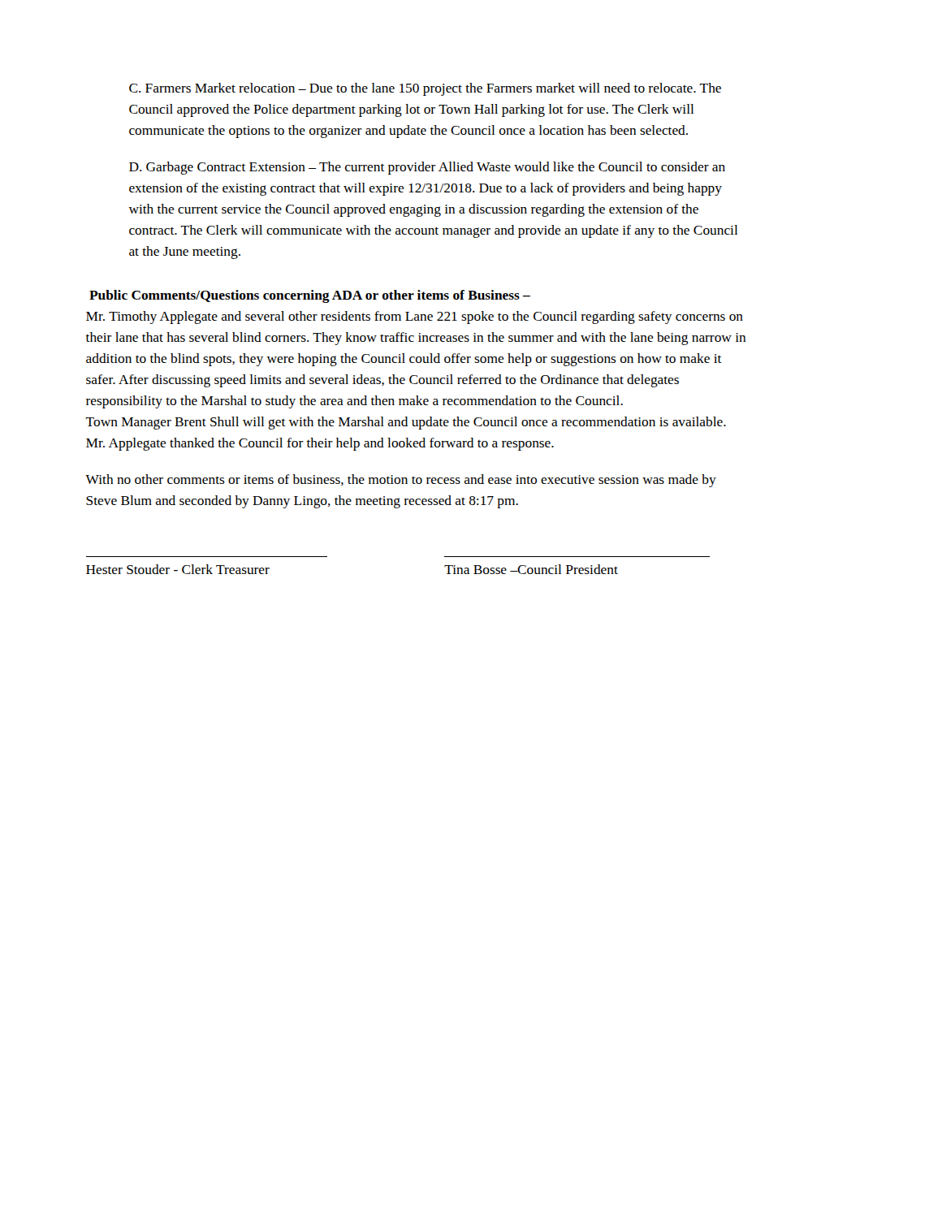C. Farmers Market relocation – Due to the lane 150 project the Farmers market will need to relocate. The Council approved the Police department parking lot or Town Hall parking lot for use. The Clerk will communicate the options to the organizer and update the Council once a location has been selected.
D. Garbage Contract Extension – The current provider Allied Waste would like the Council to consider an extension of the existing contract that will expire 12/31/2018. Due to a lack of providers and being happy with the current service the Council approved engaging in a discussion regarding the extension of the contract. The Clerk will communicate with the account manager and provide an update if any to the Council at the June meeting.
Public Comments/Questions concerning ADA or other items of Business –
Mr. Timothy Applegate and several other residents from Lane 221 spoke to the Council regarding safety concerns on their lane that has several blind corners. They know traffic increases in the summer and with the lane being narrow in addition to the blind spots, they were hoping the Council could offer some help or suggestions on how to make it safer. After discussing speed limits and several ideas, the Council referred to the Ordinance that delegates responsibility to the Marshal to study the area and then make a recommendation to the Council.
Town Manager Brent Shull will get with the Marshal and update the Council once a recommendation is available.
Mr. Applegate thanked the Council for their help and looked forward to a response.
With no other comments or items of business, the motion to recess and ease into executive session was made by Steve Blum and seconded by Danny Lingo, the meeting recessed at 8:17 pm.
| Hester Stouder - Clerk Treasurer | Tina Bosse –Council President |